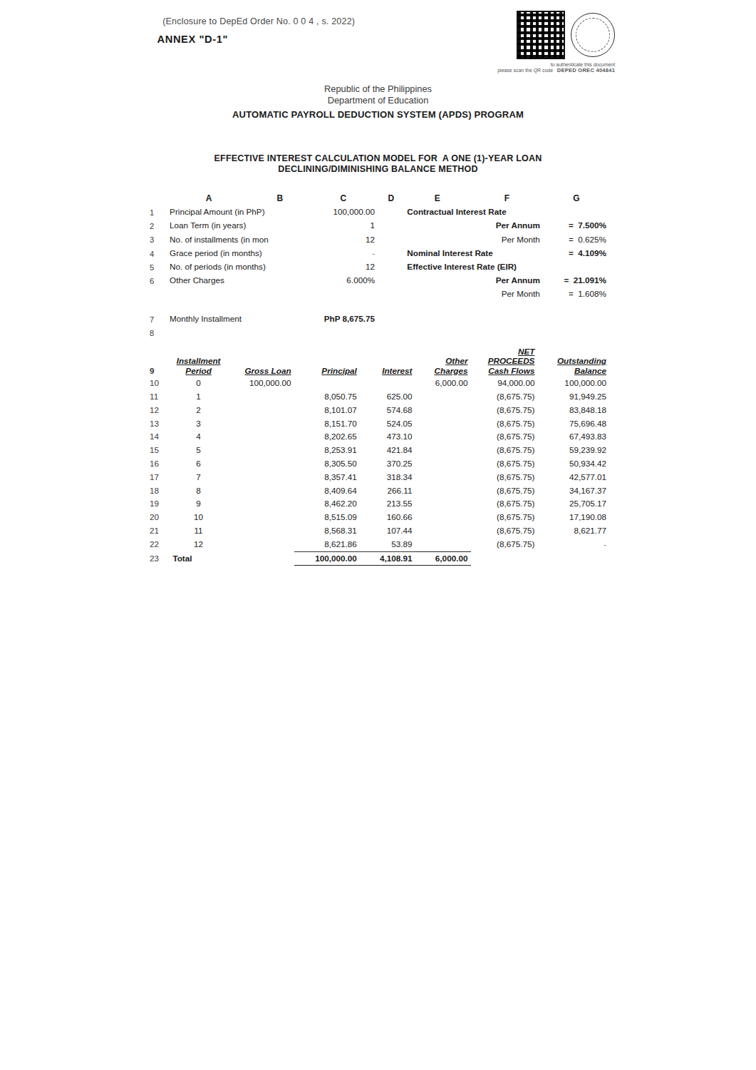(Enclosure to DepEd Order No. 0 0 4 , s. 2022)
ANNEX "D-1"
to authenticate this document
please scan the QR code DEPED OREC 404841
Republic of the Philippines
Department of Education
AUTOMATIC PAYROLL DEDUCTION SYSTEM (APDS) PROGRAM
EFFECTIVE INTEREST CALCULATION MODEL FOR A ONE (1)-YEAR LOAN
DECLINING/DIMINISHING BALANCE METHOD
| | A | B | C | D | E | F | G |
| 1 | Principal Amount (in PhP) | 100,000.00 | | Contractual Interest Rate | |
| 2 | Loan Term (in years) | 1 | | | Per Annum | = 7.500% |
| 3 | No. of installments (in mon | 12 | | | Per Month | = 0.625% |
| 4 | Grace period (in months) | - | | Nominal Interest Rate | = 4.109% |
| 5 | No. of periods (in months) | 12 | | Effective Interest Rate (EIR) | |
| 6 | Other Charges | 6.000% | | | Per Annum | = 21.091% |
| | | | | | Per Month | = 1.608% |
| 7 | Monthly Installment | PhP 8,675.75 | | | | |
| 8 | |
| 9 | Installment Period | Gross Loan | Principal | Interest | Other Charges | NET PROCEEDS Cash Flows | Outstanding Balance |
| --- | --- | --- | --- | --- | --- | --- | --- |
| 10 | 0 | 100,000.00 | | | 6,000.00 | 94,000.00 | 100,000.00 |
| 11 | 1 | | 8,050.75 | 625.00 | | (8,675.75) | 91,949.25 |
| 12 | 2 | | 8,101.07 | 574.68 | | (8,675.75) | 83,848.18 |
| 13 | 3 | | 8,151.70 | 524.05 | | (8,675.75) | 75,696.48 |
| 14 | 4 | | 8,202.65 | 473.10 | | (8,675.75) | 67,493.83 |
| 15 | 5 | | 8,253.91 | 421.84 | | (8,675.75) | 59,239.92 |
| 16 | 6 | | 8,305.50 | 370.25 | | (8,675.75) | 50,934.42 |
| 17 | 7 | | 8,357.41 | 318.34 | | (8,675.75) | 42,577.01 |
| 18 | 8 | | 8,409.64 | 266.11 | | (8,675.75) | 34,167.37 |
| 19 | 9 | | 8,462.20 | 213.55 | | (8,675.75) | 25,705.17 |
| 20 | 10 | | 8,515.09 | 160.66 | | (8,675.75) | 17,190.08 |
| 21 | 11 | | 8,568.31 | 107.44 | | (8,675.75) | 8,621.77 |
| 22 | 12 | | 8,621.86 | 53.89 | | (8,675.75) | - |
| 23 | Total | | 100,000.00 | 4,108.91 | 6,000.00 | | |